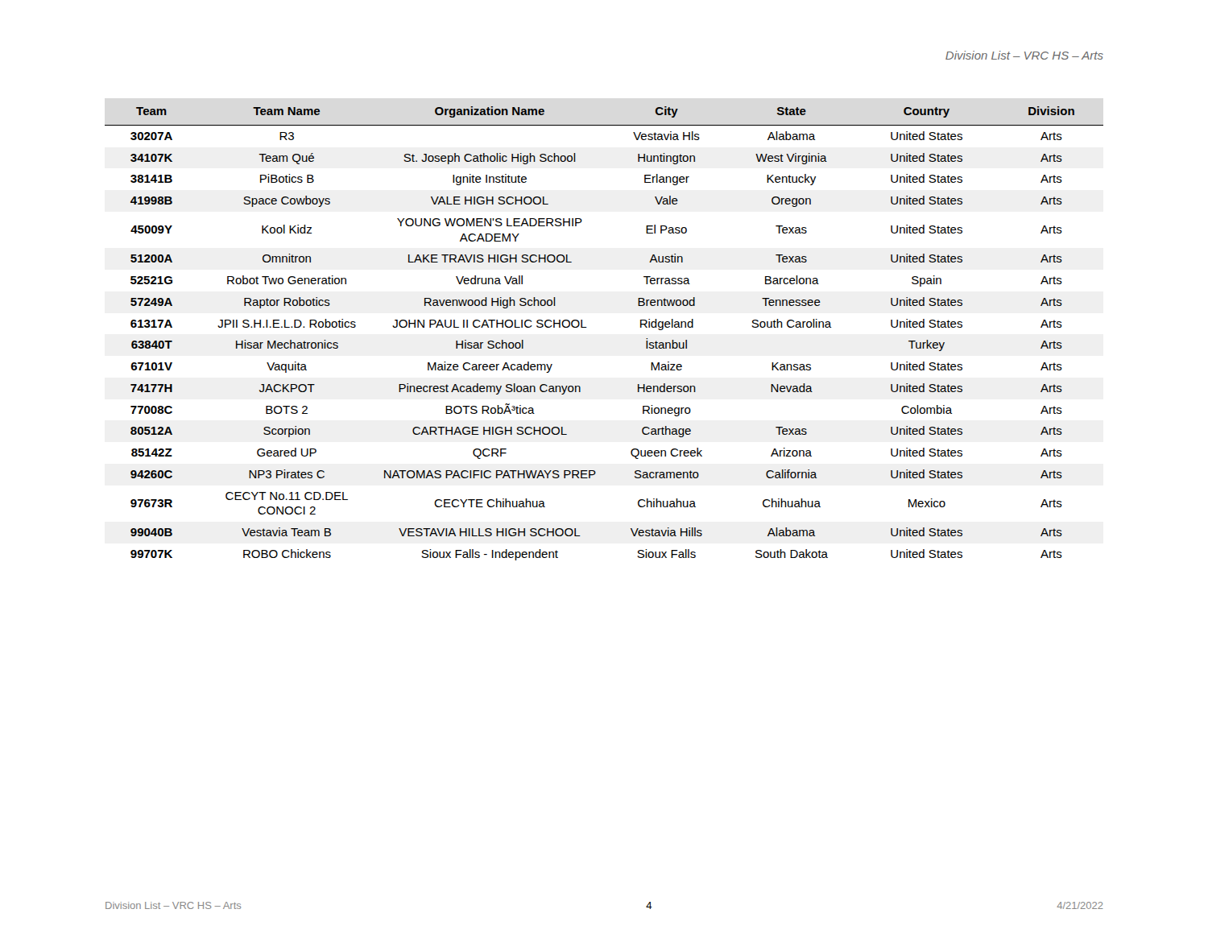Division List – VRC HS – Arts
| Team | Team Name | Organization Name | City | State | Country | Division |
| --- | --- | --- | --- | --- | --- | --- |
| 30207A | R3 | | Vestavia Hls | Alabama | United States | Arts |
| 34107K | Team Qué | St. Joseph Catholic High School | Huntington | West Virginia | United States | Arts |
| 38141B | PiBotics B | Ignite Institute | Erlanger | Kentucky | United States | Arts |
| 41998B | Space Cowboys | VALE HIGH SCHOOL | Vale | Oregon | United States | Arts |
| 45009Y | Kool Kidz | YOUNG WOMEN'S LEADERSHIP ACADEMY | El Paso | Texas | United States | Arts |
| 51200A | Omnitron | LAKE TRAVIS HIGH SCHOOL | Austin | Texas | United States | Arts |
| 52521G | Robot Two Generation | Vedruna Vall | Terrassa | Barcelona | Spain | Arts |
| 57249A | Raptor Robotics | Ravenwood High School | Brentwood | Tennessee | United States | Arts |
| 61317A | JPII S.H.I.E.L.D. Robotics | JOHN PAUL II CATHOLIC SCHOOL | Ridgeland | South Carolina | United States | Arts |
| 63840T | Hisar Mechatronics | Hisar School | İstanbul | | Turkey | Arts |
| 67101V | Vaquita | Maize Career Academy | Maize | Kansas | United States | Arts |
| 74177H | JACKPOT | Pinecrest Academy Sloan Canyon | Henderson | Nevada | United States | Arts |
| 77008C | BOTS 2 | BOTS RobÃ³tica | Rionegro | | Colombia | Arts |
| 80512A | Scorpion | CARTHAGE HIGH SCHOOL | Carthage | Texas | United States | Arts |
| 85142Z | Geared UP | QCRF | Queen Creek | Arizona | United States | Arts |
| 94260C | NP3 Pirates C | NATOMAS PACIFIC PATHWAYS PREP | Sacramento | California | United States | Arts |
| 97673R | CECYT No.11 CD.DEL CONOCI 2 | CECYTE Chihuahua | Chihuahua | Chihuahua | Mexico | Arts |
| 99040B | Vestavia Team B | VESTAVIA HILLS HIGH SCHOOL | Vestavia Hills | Alabama | United States | Arts |
| 99707K | ROBO Chickens | Sioux Falls - Independent | Sioux Falls | South Dakota | United States | Arts |
Division List – VRC HS – Arts 4/21/2022
4